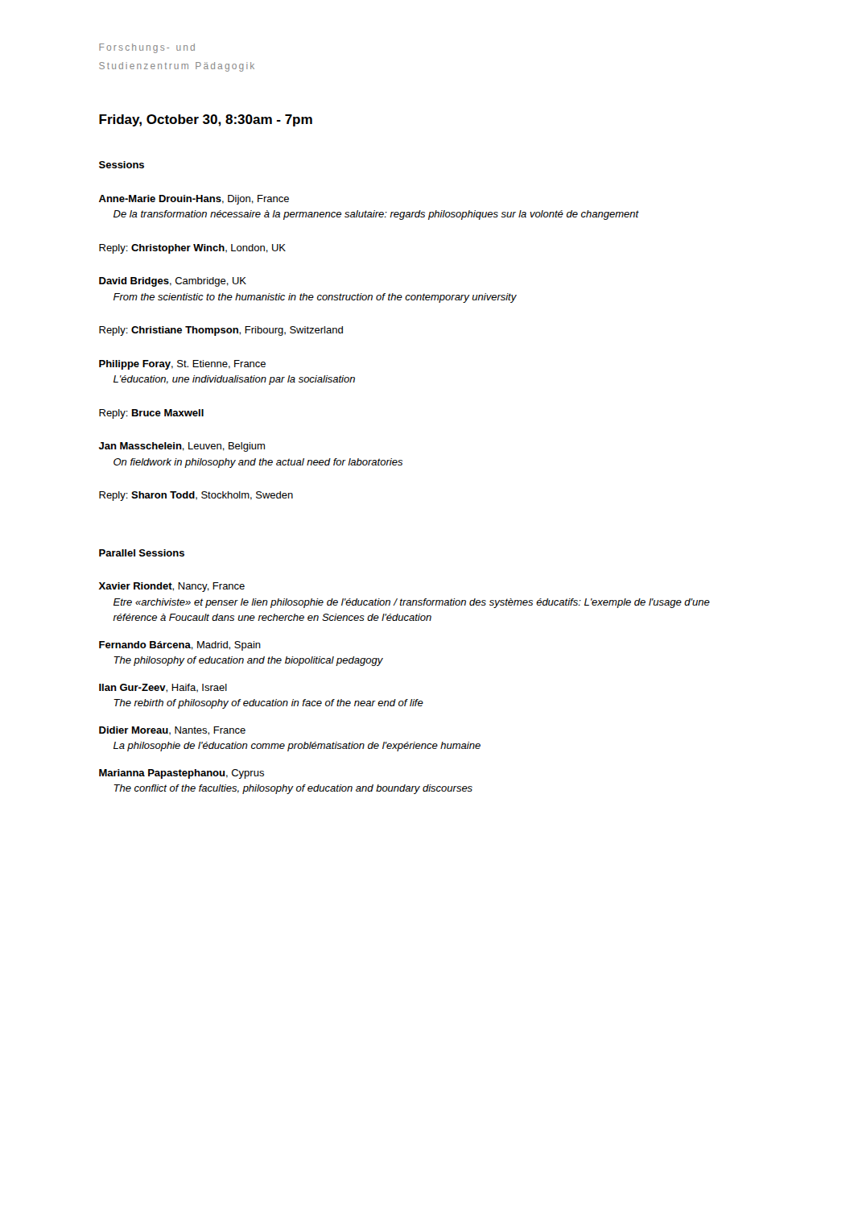Forschungs- und
Studienzentrum Pädagogik
Friday, October 30, 8:30am - 7pm
Sessions
Anne-Marie Drouin-Hans, Dijon, France
De la transformation nécessaire à la permanence salutaire: regards philosophiques sur la volonté de changement
Reply: Christopher Winch, London, UK
David Bridges, Cambridge, UK
From the scientistic to the humanistic in the construction of the contemporary university
Reply: Christiane Thompson, Fribourg, Switzerland
Philippe Foray, St. Etienne, France
L'éducation, une individualisation par la socialisation
Reply: Bruce Maxwell
Jan Masschelein, Leuven, Belgium
On fieldwork in philosophy and the actual need for laboratories
Reply: Sharon Todd, Stockholm, Sweden
Parallel Sessions
Xavier Riondet, Nancy, France
Etre «archiviste» et penser le lien philosophie de l'éducation / transformation des systèmes éducatifs: L'exemple de l'usage d'une référence à Foucault dans une recherche en Sciences de l'éducation
Fernando Bárcena, Madrid, Spain
The philosophy of education and the biopolitical pedagogy
Ilan Gur-Zeev, Haifa, Israel
The rebirth of philosophy of education in face of the near end of life
Didier Moreau, Nantes, France
La philosophie de l'éducation comme problématisation de l'expérience humaine
Marianna Papastephanou, Cyprus
The conflict of the faculties, philosophy of education and boundary discourses